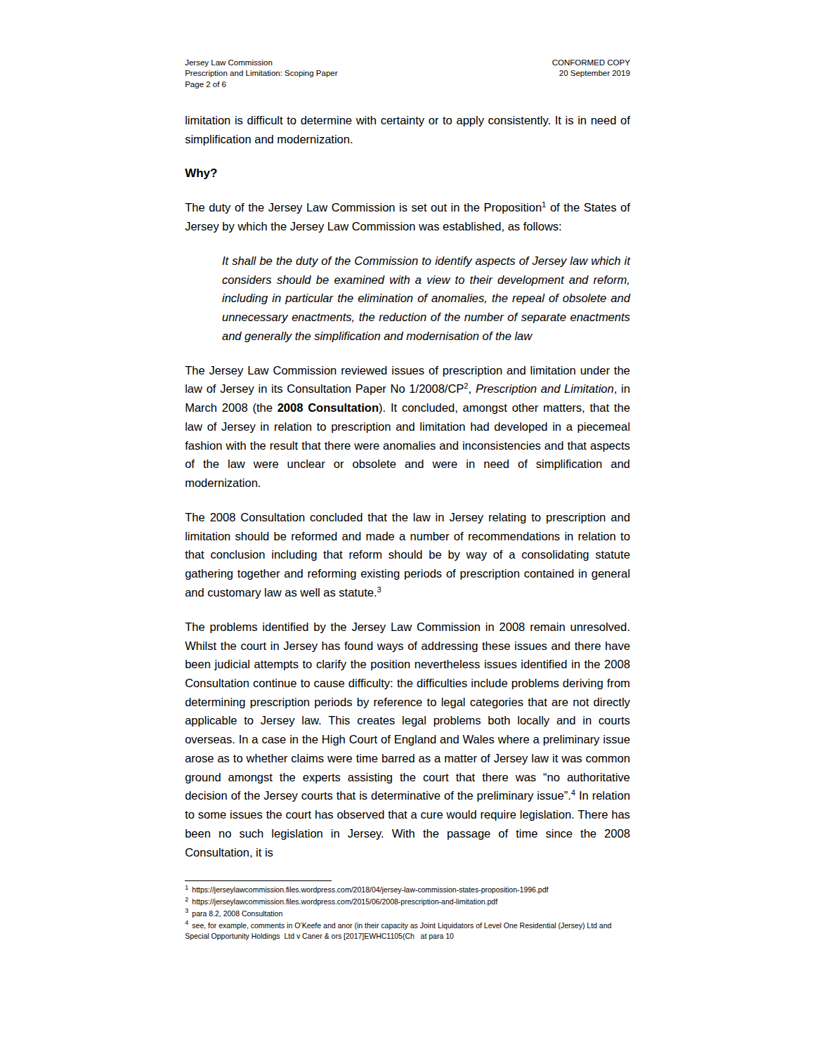Jersey Law Commission
Prescription and Limitation: Scoping Paper
Page 2 of 6
CONFORMED COPY
20 September 2019
limitation is difficult to determine with certainty or to apply consistently. It is in need of simplification and modernization.
Why?
The duty of the Jersey Law Commission is set out in the Proposition1 of the States of Jersey by which the Jersey Law Commission was established, as follows:
It shall be the duty of the Commission to identify aspects of Jersey law which it considers should be examined with a view to their development and reform, including in particular the elimination of anomalies, the repeal of obsolete and unnecessary enactments, the reduction of the number of separate enactments and generally the simplification and modernisation of the law
The Jersey Law Commission reviewed issues of prescription and limitation under the law of Jersey in its Consultation Paper No 1/2008/CP2, Prescription and Limitation, in March 2008 (the 2008 Consultation). It concluded, amongst other matters, that the law of Jersey in relation to prescription and limitation had developed in a piecemeal fashion with the result that there were anomalies and inconsistencies and that aspects of the law were unclear or obsolete and were in need of simplification and modernization.
The 2008 Consultation concluded that the law in Jersey relating to prescription and limitation should be reformed and made a number of recommendations in relation to that conclusion including that reform should be by way of a consolidating statute gathering together and reforming existing periods of prescription contained in general and customary law as well as statute.3
The problems identified by the Jersey Law Commission in 2008 remain unresolved. Whilst the court in Jersey has found ways of addressing these issues and there have been judicial attempts to clarify the position nevertheless issues identified in the 2008 Consultation continue to cause difficulty: the difficulties include problems deriving from determining prescription periods by reference to legal categories that are not directly applicable to Jersey law. This creates legal problems both locally and in courts overseas. In a case in the High Court of England and Wales where a preliminary issue arose as to whether claims were time barred as a matter of Jersey law it was common ground amongst the experts assisting the court that there was “no authoritative decision of the Jersey courts that is determinative of the preliminary issue”.4 In relation to some issues the court has observed that a cure would require legislation. There has been no such legislation in Jersey. With the passage of time since the 2008 Consultation, it is
1 https://jerseylawcommission.files.wordpress.com/2018/04/jersey-law-commission-states-proposition-1996.pdf
2 https://jerseylawcommission.files.wordpress.com/2015/06/2008-prescription-and-limitation.pdf
3 para 8.2, 2008 Consultation
4 see, for example, comments in O’Keefe and anor (in their capacity as Joint Liquidators of Level One Residential (Jersey) Ltd and Special Opportunity Holdings Ltd v Caner & ors [2017]EWHC1105(Ch at para 10